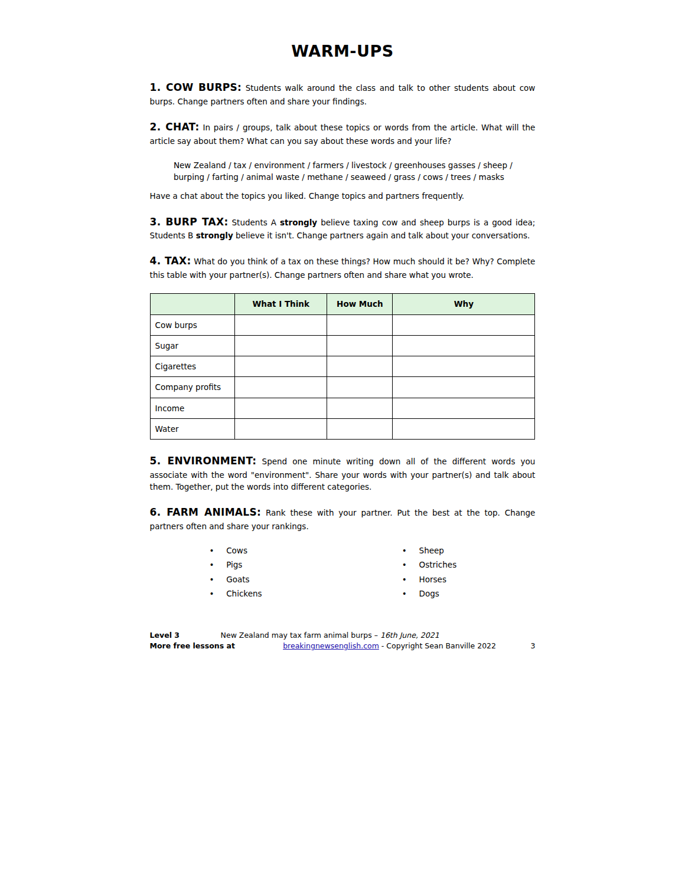WARM-UPS
1. COW BURPS: Students walk around the class and talk to other students about cow burps. Change partners often and share your findings.
2. CHAT: In pairs / groups, talk about these topics or words from the article. What will the article say about them? What can you say about these words and your life?
New Zealand / tax / environment / farmers / livestock / greenhouses gasses / sheep / burping / farting / animal waste / methane / seaweed / grass / cows / trees / masks
Have a chat about the topics you liked. Change topics and partners frequently.
3. BURP TAX: Students A strongly believe taxing cow and sheep burps is a good idea; Students B strongly believe it isn't. Change partners again and talk about your conversations.
4. TAX: What do you think of a tax on these things? How much should it be? Why? Complete this table with your partner(s). Change partners often and share what you wrote.
| | What I Think | How Much | Why |
| --- | --- | --- | --- |
| Cow burps | | | |
| Sugar | | | |
| Cigarettes | | | |
| Company profits | | | |
| Income | | | |
| Water | | | |
5. ENVIRONMENT: Spend one minute writing down all of the different words you associate with the word "environment". Share your words with your partner(s) and talk about them. Together, put the words into different categories.
6. FARM ANIMALS: Rank these with your partner. Put the best at the top. Change partners often and share your rankings.
Cows
Pigs
Goats
Chickens
Sheep
Ostriches
Horses
Dogs
Level 3
New Zealand may tax farm animal burps – 16th June, 2021
More free lessons at
breakingnewsenglish.com - Copyright Sean Banville 2022
3